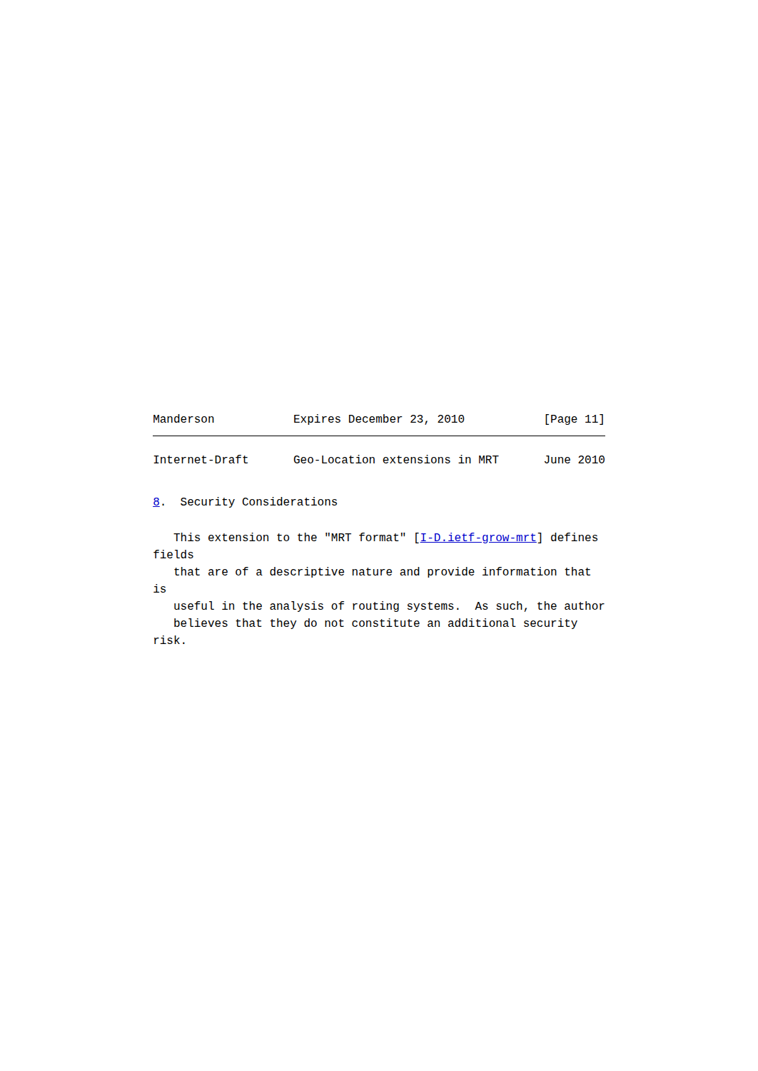Manderson Expires December 23, 2010 [Page 11]
Internet-Draft Geo-Location extensions in MRT June 2010
8.  Security Considerations
   This extension to the "MRT format" [I-D.ietf-grow-mrt] defines fields
   that are of a descriptive nature and provide information that is
   useful in the analysis of routing systems.  As such, the author
   believes that they do not constitute an additional security risk.